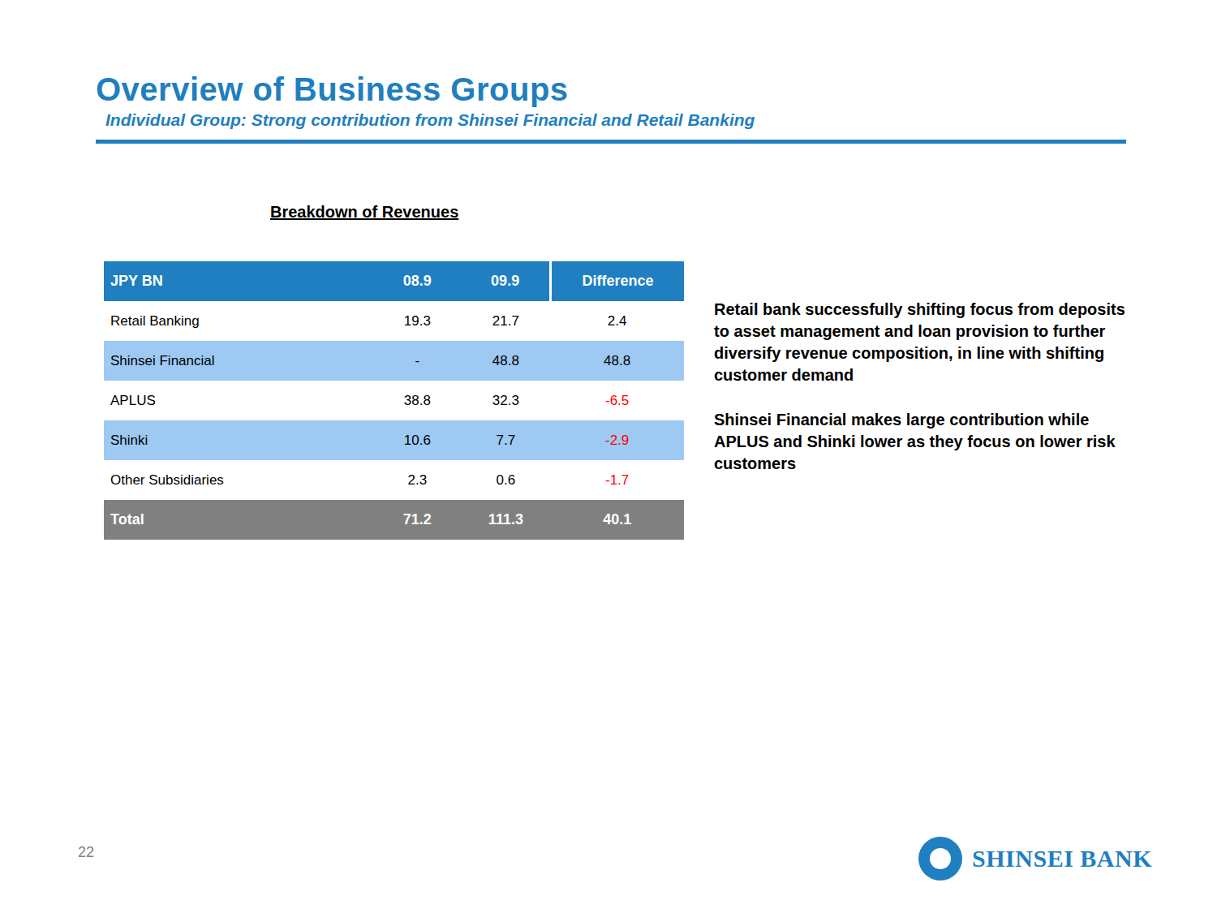Overview of Business Groups
Individual Group: Strong contribution from Shinsei Financial and Retail Banking
Breakdown of Revenues
| JPY BN | 08.9 | 09.9 | Difference |
| --- | --- | --- | --- |
| Retail Banking | 19.3 | 21.7 | 2.4 |
| Shinsei Financial | - | 48.8 | 48.8 |
| APLUS | 38.8 | 32.3 | -6.5 |
| Shinki | 10.6 | 7.7 | -2.9 |
| Other Subsidiaries | 2.3 | 0.6 | -1.7 |
| Total | 71.2 | 111.3 | 40.1 |
Retail bank successfully shifting focus from deposits to asset management and loan provision to further diversify revenue composition, in line with shifting customer demand
Shinsei Financial makes large contribution while APLUS and Shinki lower as they focus on lower risk customers
22
SHINSEI BANK